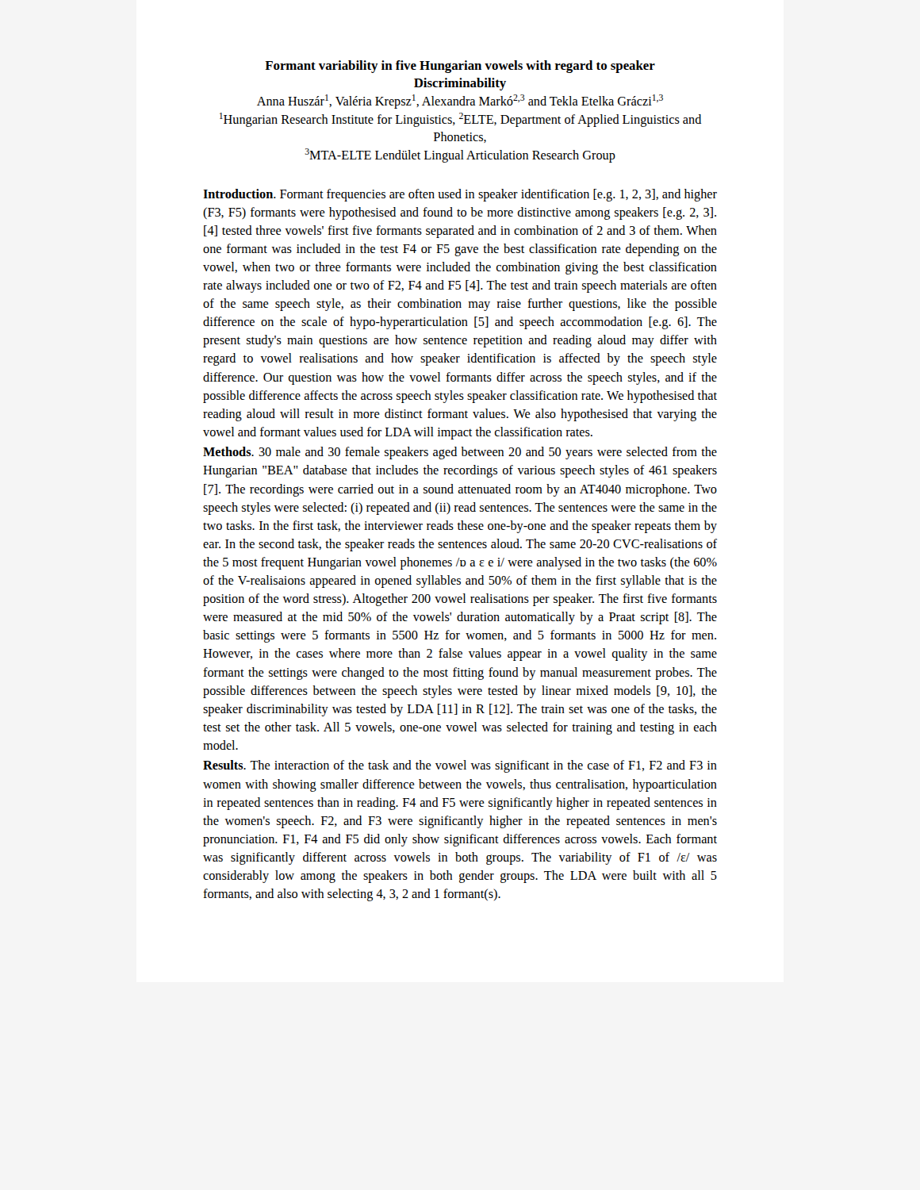Formant variability in five Hungarian vowels with regard to speaker
Discriminability
Anna Huszár1, Valéria Krepsz1, Alexandra Markó2,3 and Tekla Etelka Gráczi1,3
1Hungarian Research Institute for Linguistics, 2ELTE, Department of Applied Linguistics and Phonetics,
3MTA-ELTE Lendület Lingual Articulation Research Group
Introduction. Formant frequencies are often used in speaker identification [e.g. 1, 2, 3], and higher (F3, F5) formants were hypothesised and found to be more distinctive among speakers [e.g. 2, 3]. [4] tested three vowels' first five formants separated and in combination of 2 and 3 of them. When one formant was included in the test F4 or F5 gave the best classification rate depending on the vowel, when two or three formants were included the combination giving the best classification rate always included one or two of F2, F4 and F5 [4]. The test and train speech materials are often of the same speech style, as their combination may raise further questions, like the possible difference on the scale of hypo-hyperarticulation [5] and speech accommodation [e.g. 6]. The present study's main questions are how sentence repetition and reading aloud may differ with regard to vowel realisations and how speaker identification is affected by the speech style difference. Our question was how the vowel formants differ across the speech styles, and if the possible difference affects the across speech styles speaker classification rate. We hypothesised that reading aloud will result in more distinct formant values. We also hypothesised that varying the vowel and formant values used for LDA will impact the classification rates.
Methods. 30 male and 30 female speakers aged between 20 and 50 years were selected from the Hungarian "BEA" database that includes the recordings of various speech styles of 461 speakers [7]. The recordings were carried out in a sound attenuated room by an AT4040 microphone. Two speech styles were selected: (i) repeated and (ii) read sentences. The sentences were the same in the two tasks. In the first task, the interviewer reads these one-by-one and the speaker repeats them by ear. In the second task, the speaker reads the sentences aloud. The same 20-20 CVC-realisations of the 5 most frequent Hungarian vowel phonemes /ɒ a ɛ e i/ were analysed in the two tasks (the 60% of the V-realisaions appeared in opened syllables and 50% of them in the first syllable that is the position of the word stress). Altogether 200 vowel realisations per speaker. The first five formants were measured at the mid 50% of the vowels' duration automatically by a Praat script [8]. The basic settings were 5 formants in 5500 Hz for women, and 5 formants in 5000 Hz for men. However, in the cases where more than 2 false values appear in a vowel quality in the same formant the settings were changed to the most fitting found by manual measurement probes. The possible differences between the speech styles were tested by linear mixed models [9, 10], the speaker discriminability was tested by LDA [11] in R [12]. The train set was one of the tasks, the test set the other task. All 5 vowels, one-one vowel was selected for training and testing in each model.
Results. The interaction of the task and the vowel was significant in the case of F1, F2 and F3 in women with showing smaller difference between the vowels, thus centralisation, hypoarticulation in repeated sentences than in reading. F4 and F5 were significantly higher in repeated sentences in the women's speech. F2, and F3 were significantly higher in the repeated sentences in men's pronunciation. F1, F4 and F5 did only show significant differences across vowels. Each formant was significantly different across vowels in both groups. The variability of F1 of /ɛ/ was considerably low among the speakers in both gender groups. The LDA were built with all 5 formants, and also with selecting 4, 3, 2 and 1 formant(s).